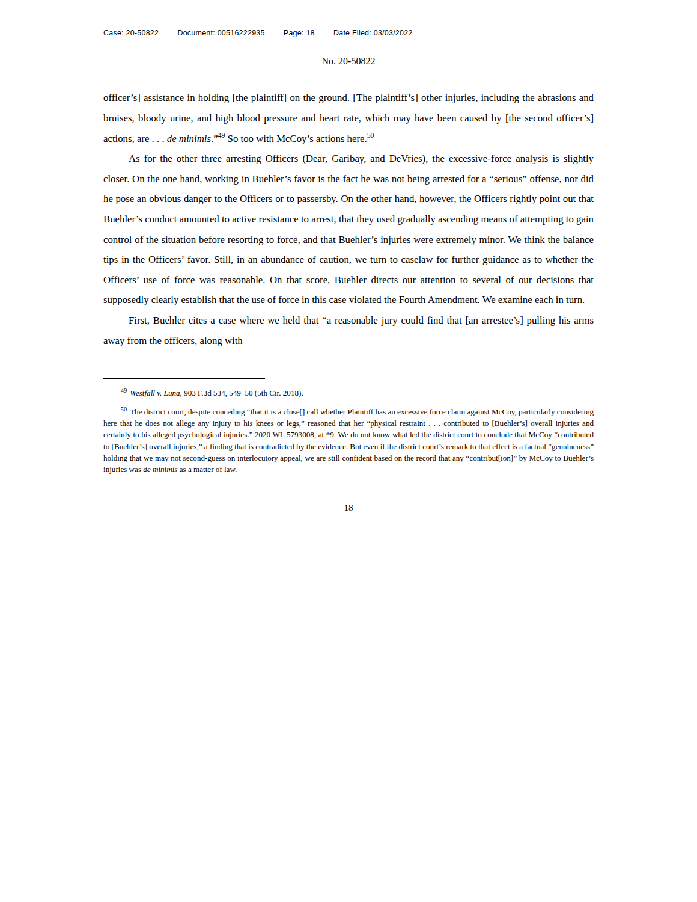Case: 20-50822 Document: 00516222935 Page: 18 Date Filed: 03/03/2022
No. 20-50822
officer’s] assistance in holding [the plaintiff] on the ground. [The plaintiff’s] other injuries, including the abrasions and bruises, bloody urine, and high blood pressure and heart rate, which may have been caused by [the second officer’s] actions, are . . . de minimis.”49 So too with McCoy’s actions here.50
As for the other three arresting Officers (Dear, Garibay, and DeVries), the excessive-force analysis is slightly closer. On the one hand, working in Buehler’s favor is the fact he was not being arrested for a “serious” offense, nor did he pose an obvious danger to the Officers or to passersby. On the other hand, however, the Officers rightly point out that Buehler’s conduct amounted to active resistance to arrest, that they used gradually ascending means of attempting to gain control of the situation before resorting to force, and that Buehler’s injuries were extremely minor. We think the balance tips in the Officers’ favor. Still, in an abundance of caution, we turn to caselaw for further guidance as to whether the Officers’ use of force was reasonable. On that score, Buehler directs our attention to several of our decisions that supposedly clearly establish that the use of force in this case violated the Fourth Amendment. We examine each in turn.
First, Buehler cites a case where we held that “a reasonable jury could find that [an arrestee’s] pulling his arms away from the officers, along with
49 Westfall v. Luna, 903 F.3d 534, 549–50 (5th Cir. 2018).
50 The district court, despite conceding “that it is a close[] call whether Plaintiff has an excessive force claim against McCoy, particularly considering here that he does not allege any injury to his knees or legs,” reasoned that her “physical restraint . . . contributed to [Buehler’s] overall injuries and certainly to his alleged psychological injuries.” 2020 WL 5793008, at *9. We do not know what led the district court to conclude that McCoy “contributed to [Buehler’s] overall injuries,” a finding that is contradicted by the evidence. But even if the district court’s remark to that effect is a factual “genuineness” holding that we may not second-guess on interlocutory appeal, we are still confident based on the record that any “contribut[ion]” by McCoy to Buehler’s injuries was de minimis as a matter of law.
18